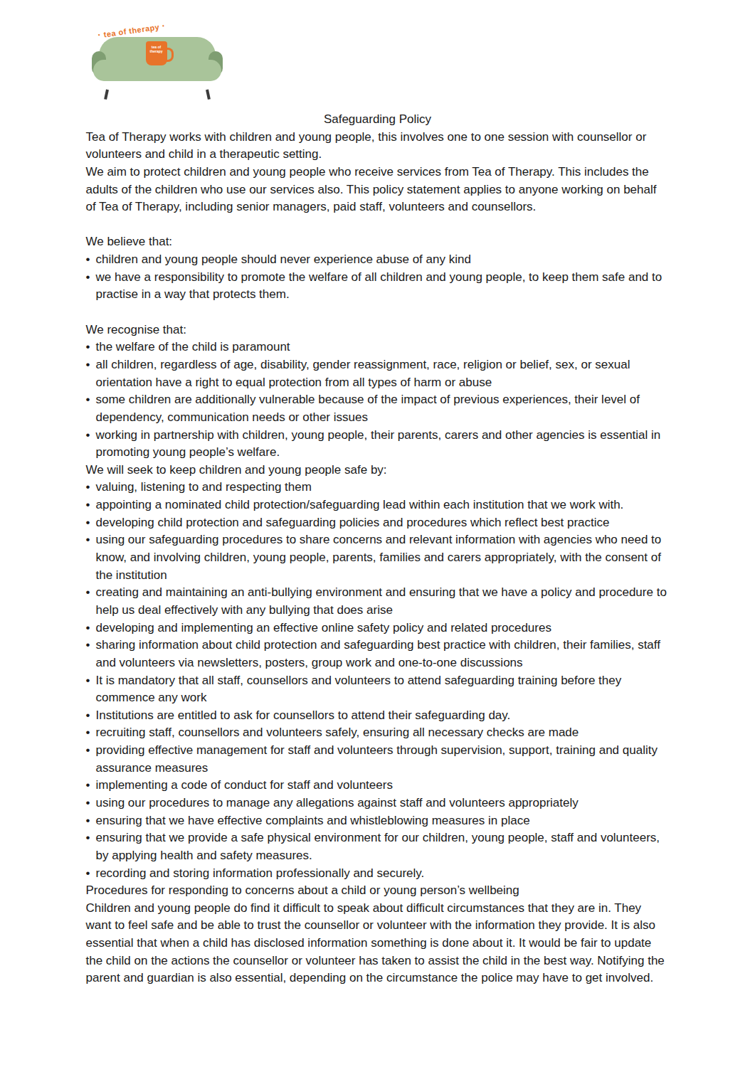· tea of therapy ·
tea of therapy
Safeguarding Policy
Tea of Therapy works with children and young people, this involves one to one session with counsellor or volunteers and child in a therapeutic setting.
We aim to protect children and young people who receive services from Tea of Therapy. This includes the adults of the children who use our services also. This policy statement applies to anyone working on behalf of Tea of Therapy, including senior managers, paid staff, volunteers and counsellors.
We believe that:
children and young people should never experience abuse of any kind
we have a responsibility to promote the welfare of all children and young people, to keep them safe and to practise in a way that protects them.
We recognise that:
the welfare of the child is paramount
all children, regardless of age, disability, gender reassignment, race, religion or belief, sex, or sexual orientation have a right to equal protection from all types of harm or abuse
some children are additionally vulnerable because of the impact of previous experiences, their level of dependency, communication needs or other issues
working in partnership with children, young people, their parents, carers and other agencies is essential in promoting young people’s welfare.
We will seek to keep children and young people safe by:
valuing, listening to and respecting them
appointing a nominated child protection/safeguarding lead within each institution that we work with.
developing child protection and safeguarding policies and procedures which reflect best practice
using our safeguarding procedures to share concerns and relevant information with agencies who need to know, and involving children, young people, parents, families and carers appropriately, with the consent of the institution
creating and maintaining an anti-bullying environment and ensuring that we have a policy and procedure to help us deal effectively with any bullying that does arise
developing and implementing an effective online safety policy and related procedures
sharing information about child protection and safeguarding best practice with children, their families, staff and volunteers via newsletters, posters, group work and one-to-one discussions
It is mandatory that all staff, counsellors and volunteers to attend safeguarding training before they commence any work
Institutions are entitled to ask for counsellors to attend their safeguarding day.
recruiting staff, counsellors and volunteers safely, ensuring all necessary checks are made
providing effective management for staff and volunteers through supervision, support, training and quality assurance measures
implementing a code of conduct for staff and volunteers
using our procedures to manage any allegations against staff and volunteers appropriately
ensuring that we have effective complaints and whistleblowing measures in place
ensuring that we provide a safe physical environment for our children, young people, staff and volunteers, by applying health and safety measures.
recording and storing information professionally and securely.
Procedures for responding to concerns about a child or young person’s wellbeing
Children and young people do find it difficult to speak about difficult circumstances that they are in. They want to feel safe and be able to trust the counsellor or volunteer with the information they provide. It is also essential that when a child has disclosed information something is done about it. It would be fair to update the child on the actions the counsellor or volunteer has taken to assist the child in the best way. Notifying the parent and guardian is also essential, depending on the circumstance the police may have to get involved.